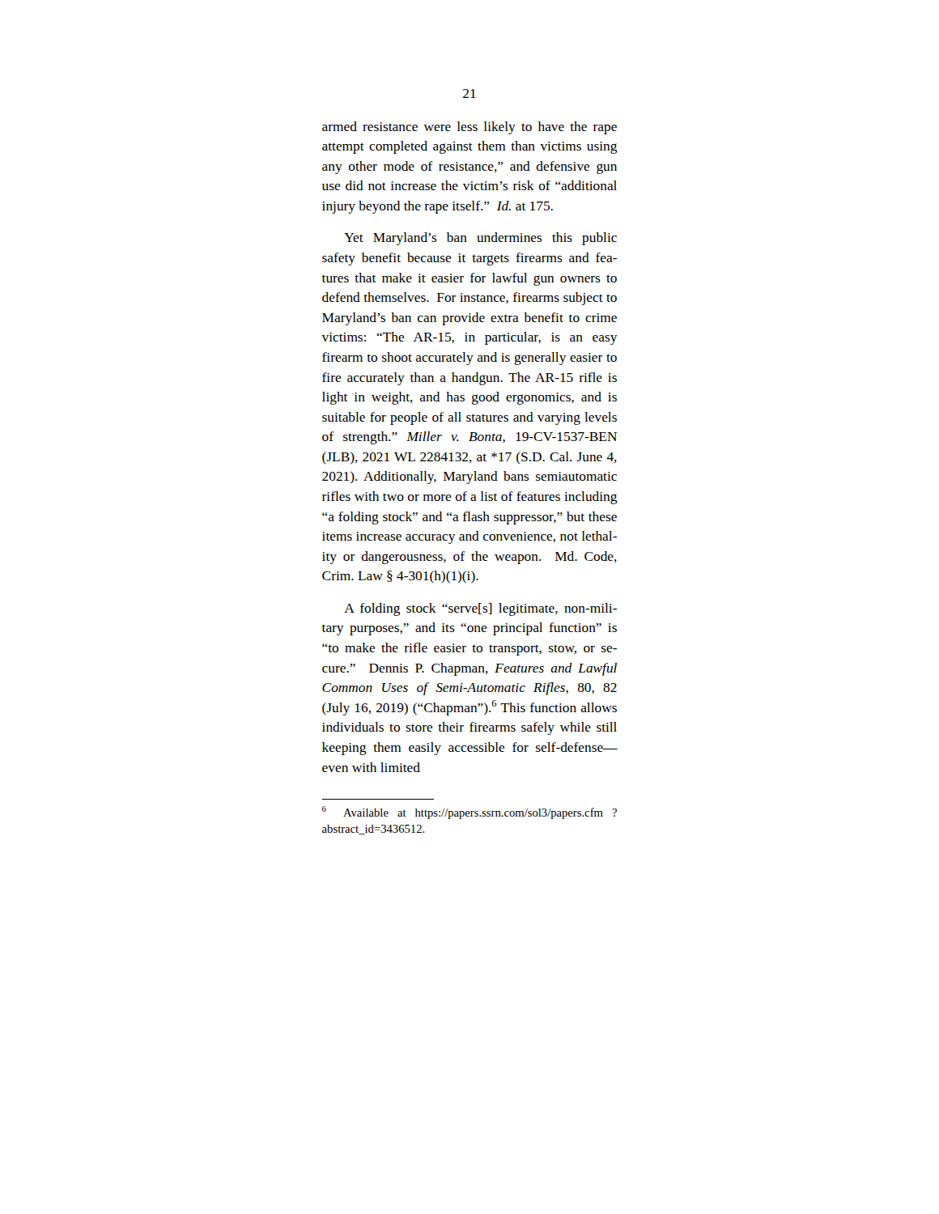21
armed resistance were less likely to have the rape attempt completed against them than victims using any other mode of resistance,” and defensive gun use did not increase the victim’s risk of “additional injury beyond the rape itself.” Id. at 175.
Yet Maryland’s ban undermines this public safety benefit because it targets firearms and features that make it easier for lawful gun owners to defend themselves. For instance, firearms subject to Maryland’s ban can provide extra benefit to crime victims: “The AR-15, in particular, is an easy firearm to shoot accurately and is generally easier to fire accurately than a handgun. The AR-15 rifle is light in weight, and has good ergonomics, and is suitable for people of all statures and varying levels of strength.” Miller v. Bonta, 19-CV-1537-BEN (JLB), 2021 WL 2284132, at *17 (S.D. Cal. June 4, 2021). Additionally, Maryland bans semiautomatic rifles with two or more of a list of features including “a folding stock” and “a flash suppressor,” but these items increase accuracy and convenience, not lethality or dangerousness, of the weapon. Md. Code, Crim. Law § 4-301(h)(1)(i).
A folding stock “serve[s] legitimate, non-military purposes,” and its “one principal function” is “to make the rifle easier to transport, stow, or secure.” Dennis P. Chapman, Features and Lawful Common Uses of Semi-Automatic Rifles, 80, 82 (July 16, 2019) (“Chapman”).6 This function allows individuals to store their firearms safely while still keeping them easily accessible for self-defense—even with limited
6 Available at https://papers.ssrn.com/sol3/papers.cfm ?abstract_id=3436512.